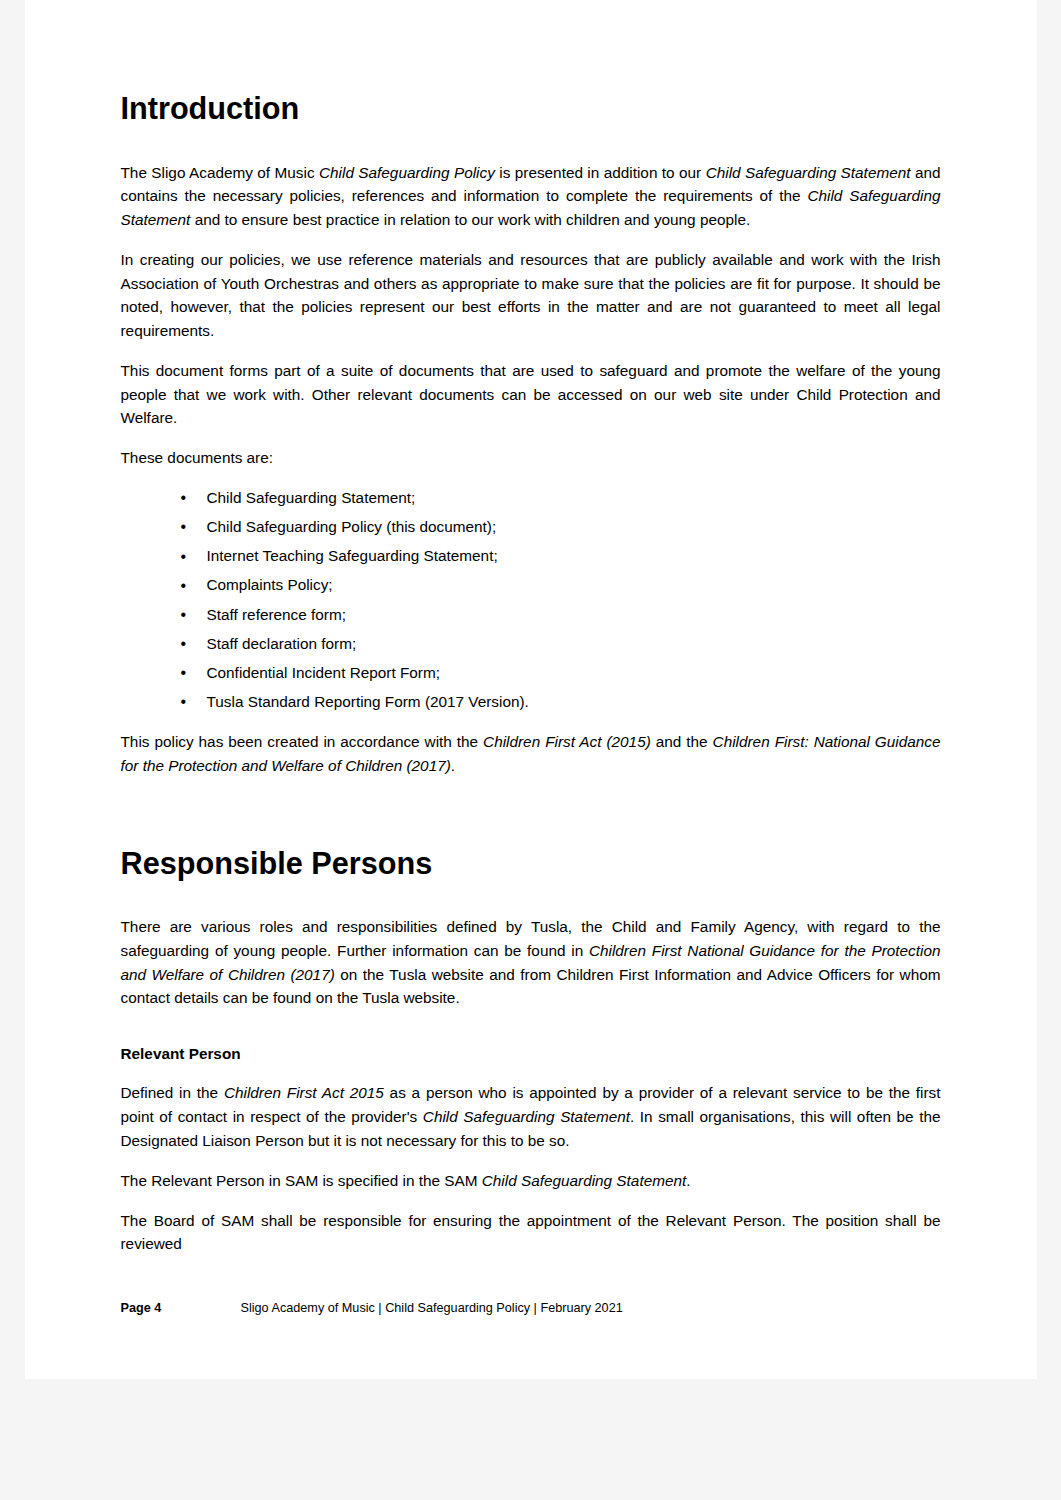Introduction
The Sligo Academy of Music Child Safeguarding Policy is presented in addition to our Child Safeguarding Statement and contains the necessary policies, references and information to complete the requirements of the Child Safeguarding Statement and to ensure best practice in relation to our work with children and young people.
In creating our policies, we use reference materials and resources that are publicly available and work with the Irish Association of Youth Orchestras and others as appropriate to make sure that the policies are fit for purpose. It should be noted, however, that the policies represent our best efforts in the matter and are not guaranteed to meet all legal requirements.
This document forms part of a suite of documents that are used to safeguard and promote the welfare of the young people that we work with. Other relevant documents can be accessed on our web site under Child Protection and Welfare.
These documents are:
Child Safeguarding Statement;
Child Safeguarding Policy (this document);
Internet Teaching Safeguarding Statement;
Complaints Policy;
Staff reference form;
Staff declaration form;
Confidential Incident Report Form;
Tusla Standard Reporting Form (2017 Version).
This policy has been created in accordance with the Children First Act (2015) and the Children First: National Guidance for the Protection and Welfare of Children (2017).
Responsible Persons
There are various roles and responsibilities defined by Tusla, the Child and Family Agency, with regard to the safeguarding of young people. Further information can be found in Children First National Guidance for the Protection and Welfare of Children (2017) on the Tusla website and from Children First Information and Advice Officers for whom contact details can be found on the Tusla website.
Relevant Person
Defined in the Children First Act 2015 as a person who is appointed by a provider of a relevant service to be the first point of contact in respect of the provider's Child Safeguarding Statement. In small organisations, this will often be the Designated Liaison Person but it is not necessary for this to be so.
The Relevant Person in SAM is specified in the SAM Child Safeguarding Statement.
The Board of SAM shall be responsible for ensuring the appointment of the Relevant Person. The position shall be reviewed
Page 4 Sligo Academy of Music | Child Safeguarding Policy | February 2021